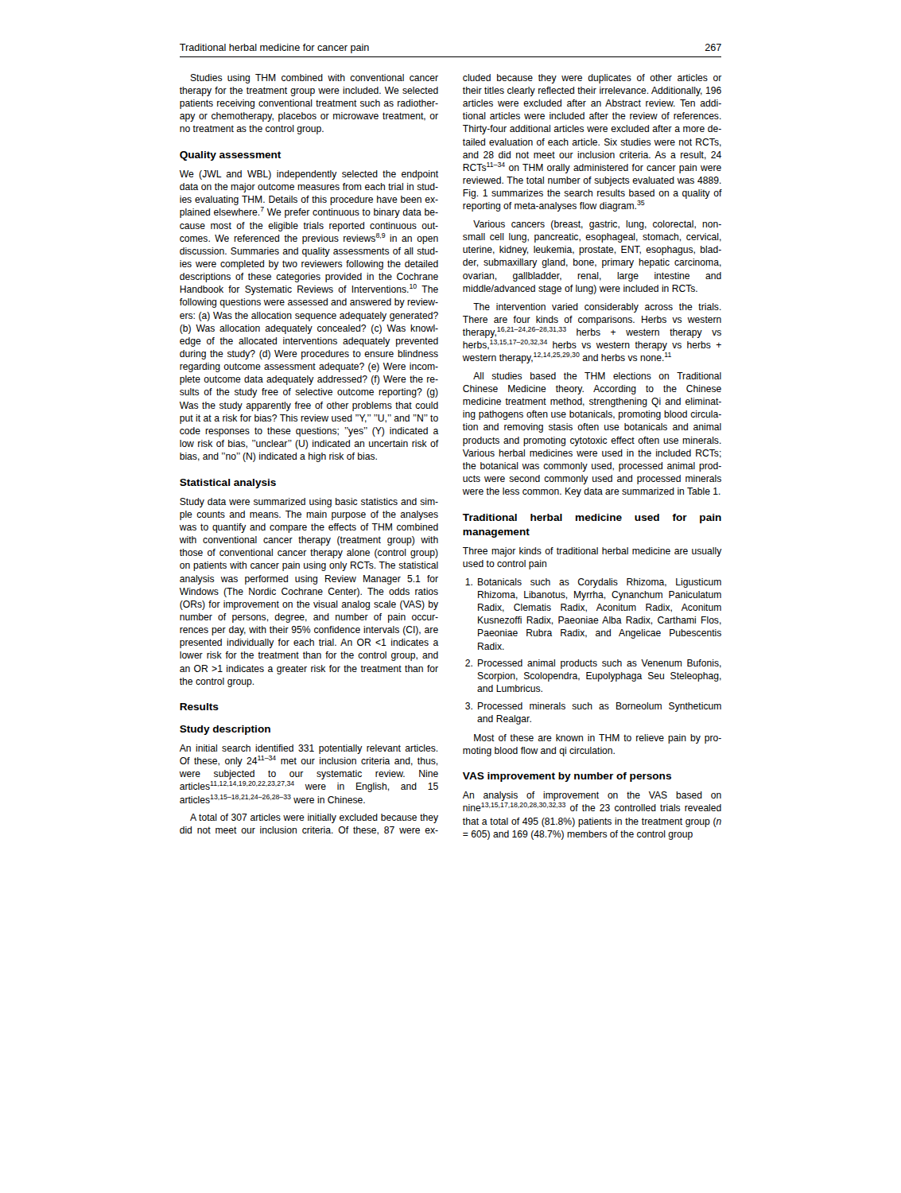Traditional herbal medicine for cancer pain 267
Studies using THM combined with conventional cancer therapy for the treatment group were included. We selected patients receiving conventional treatment such as radiotherapy or chemotherapy, placebos or microwave treatment, or no treatment as the control group.
Quality assessment
We (JWL and WBL) independently selected the endpoint data on the major outcome measures from each trial in studies evaluating THM. Details of this procedure have been explained elsewhere.7 We prefer continuous to binary data because most of the eligible trials reported continuous outcomes. We referenced the previous reviews8,9 in an open discussion. Summaries and quality assessments of all studies were completed by two reviewers following the detailed descriptions of these categories provided in the Cochrane Handbook for Systematic Reviews of Interventions.10 The following questions were assessed and answered by reviewers: (a) Was the allocation sequence adequately generated? (b) Was allocation adequately concealed? (c) Was knowledge of the allocated interventions adequately prevented during the study? (d) Were procedures to ensure blindness regarding outcome assessment adequate? (e) Were incomplete outcome data adequately addressed? (f) Were the results of the study free of selective outcome reporting? (g) Was the study apparently free of other problems that could put it at a risk for bias? This review used ’’Y,’’ ’’U,’’ and ’’N’’ to code responses to these questions; ’’yes’’ (Y) indicated a low risk of bias, ’’unclear’’ (U) indicated an uncertain risk of bias, and ’’no’’ (N) indicated a high risk of bias.
Statistical analysis
Study data were summarized using basic statistics and simple counts and means. The main purpose of the analyses was to quantify and compare the effects of THM combined with conventional cancer therapy (treatment group) with those of conventional cancer therapy alone (control group) on patients with cancer pain using only RCTs. The statistical analysis was performed using Review Manager 5.1 for Windows (The Nordic Cochrane Center). The odds ratios (ORs) for improvement on the visual analog scale (VAS) by number of persons, degree, and number of pain occurrences per day, with their 95% confidence intervals (CI), are presented individually for each trial. An OR <1 indicates a lower risk for the treatment than for the control group, and an OR >1 indicates a greater risk for the treatment than for the control group.
Results
Study description
An initial search identified 331 potentially relevant articles. Of these, only 2411–34 met our inclusion criteria and, thus, were subjected to our systematic review. Nine articles11,12,14,19,20,22,23,27,34 were in English, and 15 articles13,15–18,21,24–26,28–33 were in Chinese.
A total of 307 articles were initially excluded because they did not meet our inclusion criteria. Of these, 87 were excluded because they were duplicates of other articles or their titles clearly reflected their irrelevance. Additionally, 196 articles were excluded after an Abstract review. Ten additional articles were included after the review of references. Thirty-four additional articles were excluded after a more detailed evaluation of each article. Six studies were not RCTs, and 28 did not meet our inclusion criteria. As a result, 24 RCTs11–34 on THM orally administered for cancer pain were reviewed. The total number of subjects evaluated was 4889. Fig. 1 summarizes the search results based on a quality of reporting of meta-analyses flow diagram.35
Various cancers (breast, gastric, lung, colorectal, non-small cell lung, pancreatic, esophageal, stomach, cervical, uterine, kidney, leukemia, prostate, ENT, esophagus, bladder, submaxillary gland, bone, primary hepatic carcinoma, ovarian, gallbladder, renal, large intestine and middle/advanced stage of lung) were included in RCTs.
The intervention varied considerably across the trials. There are four kinds of comparisons. Herbs vs western therapy,16,21–24,26–28,31,33 herbs + western therapy vs herbs,13,15,17–20,32,34 herbs vs western therapy vs herbs + western therapy,12,14,25,29,30 and herbs vs none.11
All studies based the THM elections on Traditional Chinese Medicine theory. According to the Chinese medicine treatment method, strengthening Qi and eliminating pathogens often use botanicals, promoting blood circulation and removing stasis often use botanicals and animal products and promoting cytotoxic effect often use minerals. Various herbal medicines were used in the included RCTs; the botanical was commonly used, processed animal products were second commonly used and processed minerals were the less common. Key data are summarized in Table 1.
Traditional herbal medicine used for pain management
Three major kinds of traditional herbal medicine are usually used to control pain
Botanicals such as Corydalis Rhizoma, Ligusticum Rhizoma, Libanotus, Myrrha, Cynanchum Paniculatum Radix, Clematis Radix, Aconitum Radix, Aconitum Kusnezoffi Radix, Paeoniae Alba Radix, Carthami Flos, Paeoniae Rubra Radix, and Angelicae Pubescentis Radix.
Processed animal products such as Venenum Bufonis, Scorpion, Scolopendra, Eupolyphaga Seu Steleophag, and Lumbricus.
Processed minerals such as Borneolum Syntheticum and Realgar.
Most of these are known in THM to relieve pain by promoting blood flow and qi circulation.
VAS improvement by number of persons
An analysis of improvement on the VAS based on nine13,15,17,18,20,28,30,32,33 of the 23 controlled trials revealed that a total of 495 (81.8%) patients in the treatment group (n = 605) and 169 (48.7%) members of the control group